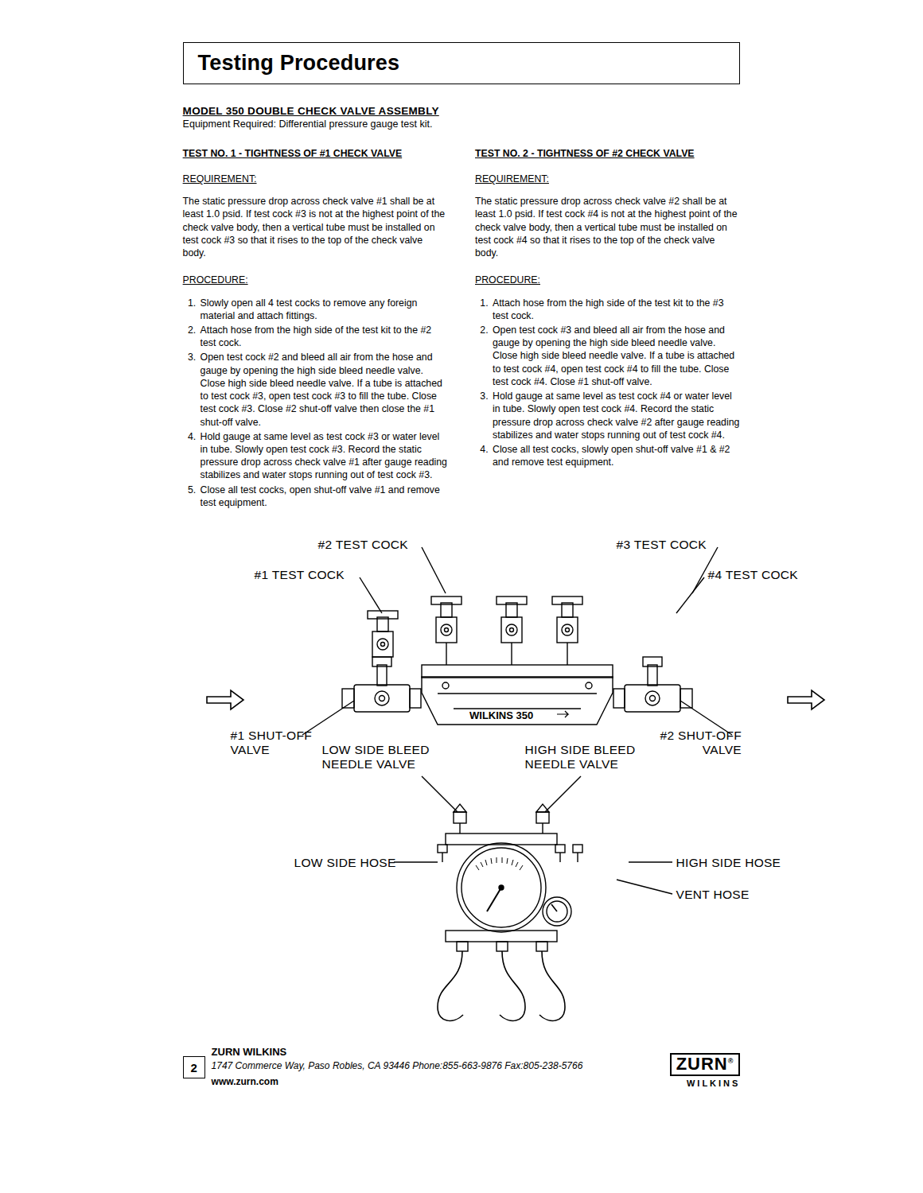Testing Procedures
MODEL 350 DOUBLE CHECK VALVE ASSEMBLY
Equipment Required: Differential pressure gauge test kit.
TEST NO. 1 - TIGHTNESS OF #1 CHECK VALVE
REQUIREMENT:
The static pressure drop across check valve #1 shall be at least 1.0 psid. If test cock #3 is not at the highest point of the check valve body, then a vertical tube must be installed on test cock #3 so that it rises to the top of the check valve body.
PROCEDURE:
Slowly open all 4 test cocks to remove any foreign material and attach fittings.
Attach hose from the high side of the test kit to the #2 test cock.
Open test cock #2 and bleed all air from the hose and gauge by opening the high side bleed needle valve. Close high side bleed needle valve. If a tube is attached to test cock #3, open test cock #3 to fill the tube. Close test cock #3. Close #2 shut-off valve then close the #1 shut-off valve.
Hold gauge at same level as test cock #3 or water level in tube. Slowly open test cock #3. Record the static pressure drop across check valve #1 after gauge reading stabilizes and water stops running out of test cock #3.
Close all test cocks, open shut-off valve #1 and remove test equipment.
TEST NO. 2 - TIGHTNESS OF #2 CHECK VALVE
REQUIREMENT:
The static pressure drop across check valve #2 shall be at least 1.0 psid. If test cock #4 is not at the highest point of the check valve body, then a vertical tube must be installed on test cock #4 so that it rises to the top of the check valve body.
PROCEDURE:
Attach hose from the high side of the test kit to the #3 test cock.
Open test cock #3 and bleed all air from the hose and gauge by opening the high side bleed needle valve. Close high side bleed needle valve. If a tube is attached to test cock #4, open test cock #4 to fill the tube. Close test cock #4. Close #1 shut-off valve.
Hold gauge at same level as test cock #4 or water level in tube. Slowly open test cock #4. Record the static pressure drop across check valve #2 after gauge reading stabilizes and water stops running out of test cock #4.
Close all test cocks, slowly open shut-off valve #1 & #2 and remove test equipment.
#2 TEST COCK
#3 TEST COCK
#1 TEST COCK
#4 TEST COCK
#1 SHUT-OFF
VALVE
#2 SHUT-OFF
VALVE
LOW SIDE BLEED
NEEDLE VALVE
HIGH SIDE BLEED
NEEDLE VALVE
LOW SIDE HOSE
HIGH SIDE HOSE
VENT HOSE
WILKINS 350
2
ZURN WILKINS
1747 Commerce Way, Paso Robles, CA 93446 Phone:855-663-9876 Fax:805-238-5766
www.zurn.com
ZURN®
WILKINS